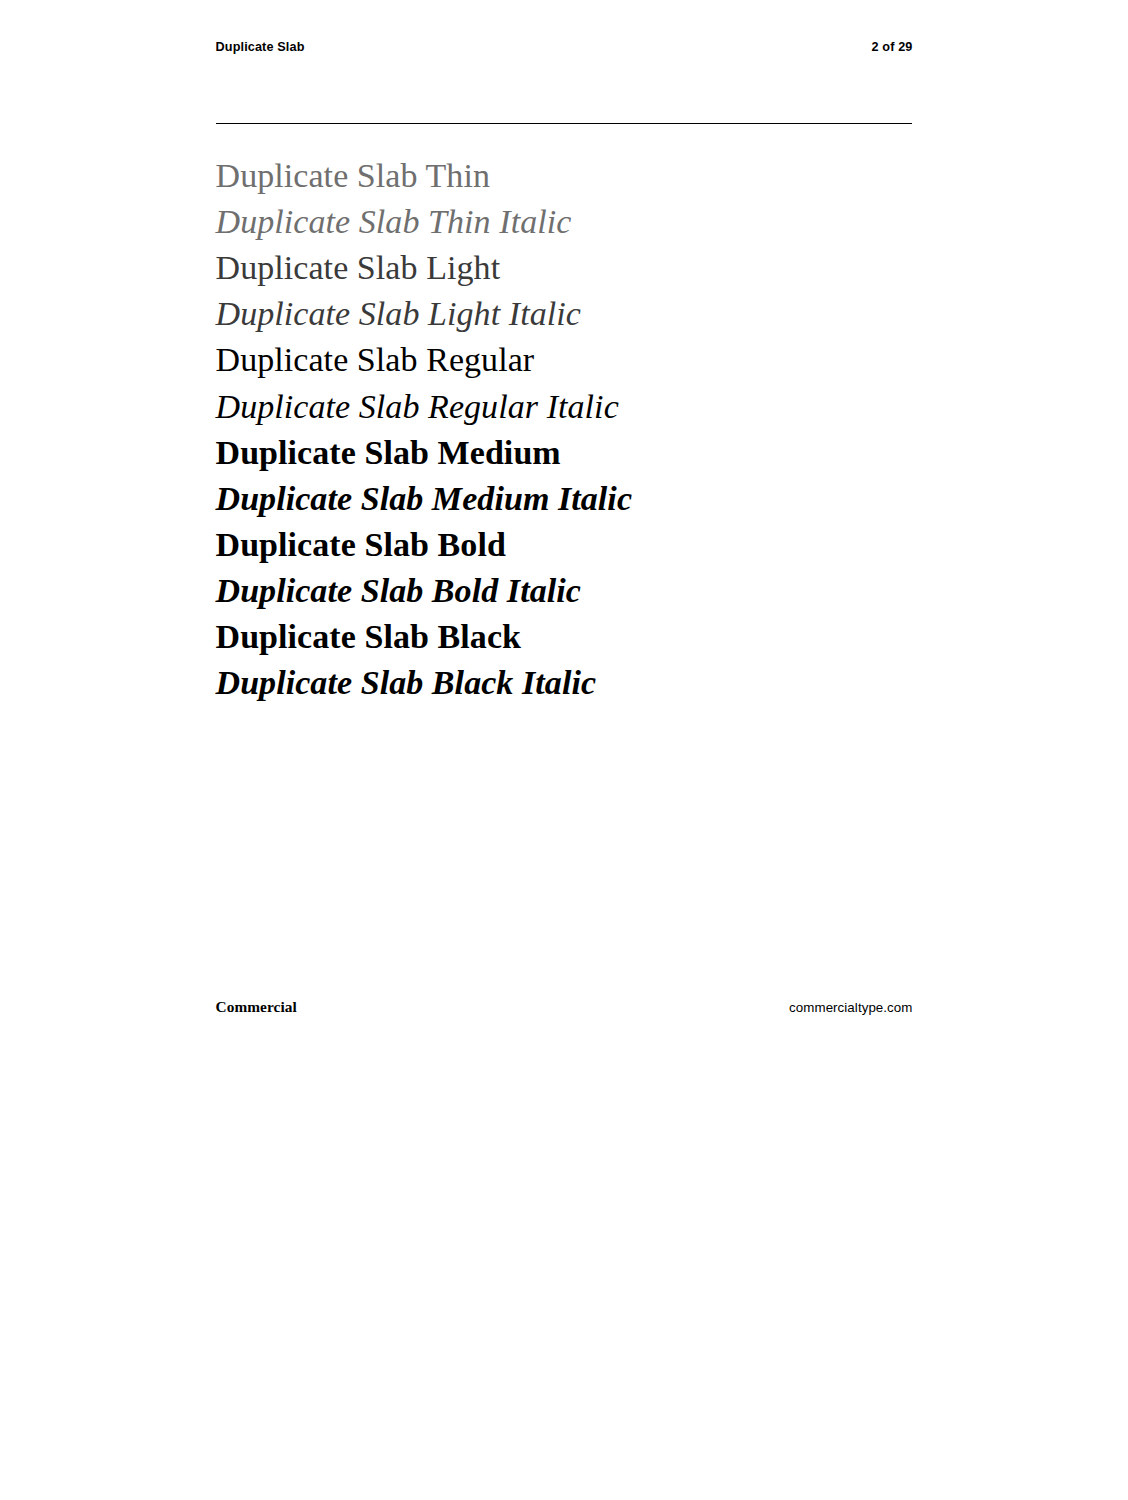Duplicate Slab 2 of 29
Duplicate Slab Thin
Duplicate Slab Thin Italic
Duplicate Slab Light
Duplicate Slab Light Italic
Duplicate Slab Regular
Duplicate Slab Regular Italic
Duplicate Slab Medium
Duplicate Slab Medium Italic
Duplicate Slab Bold
Duplicate Slab Bold Italic
Duplicate Slab Black
Duplicate Slab Black Italic
Commercial commercialtype.com